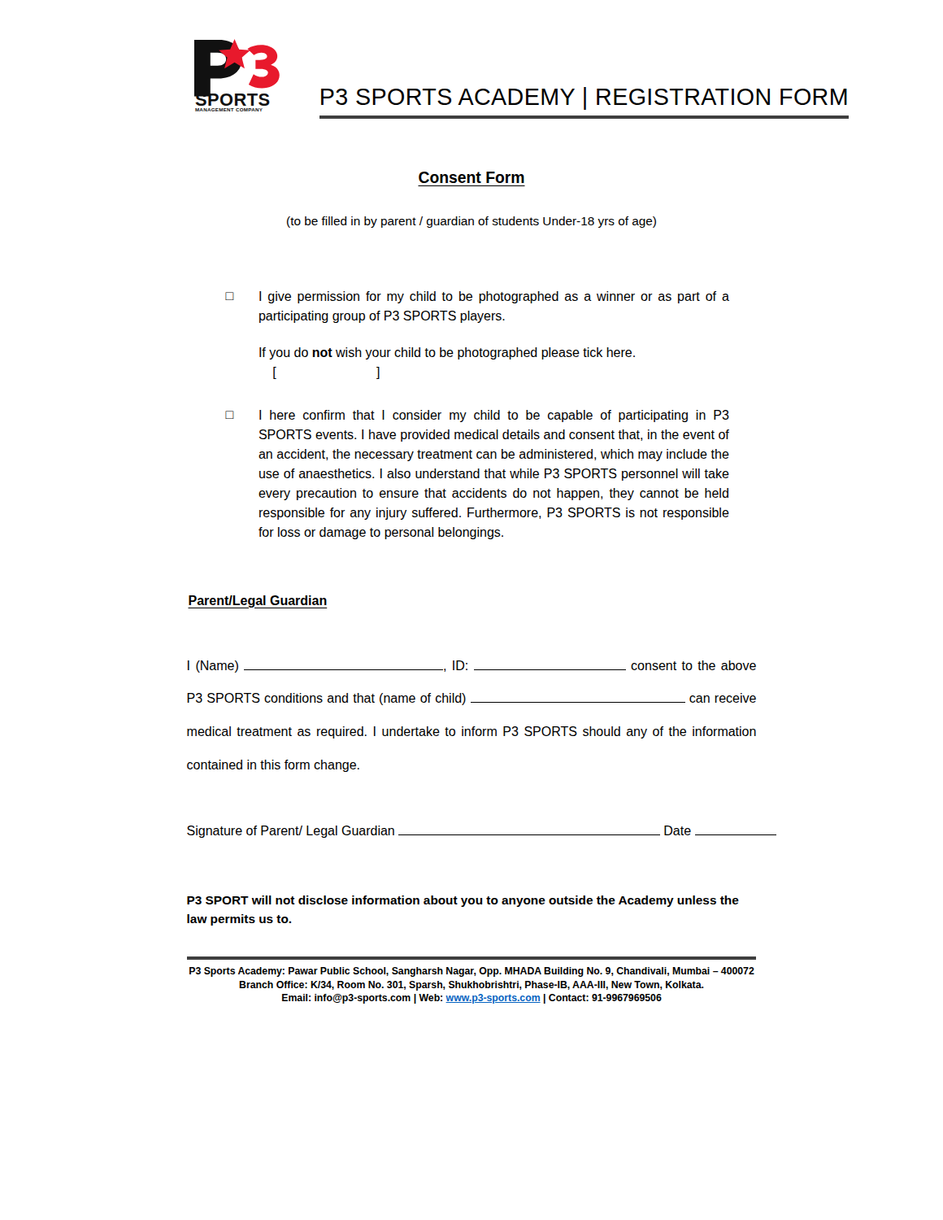SPORTS MANAGEMENT COMPANY
P3 SPORTS ACADEMY | REGISTRATION FORM
Consent Form
(to be filled in by parent / guardian of students Under-18 yrs of age)
I give permission for my child to be photographed as a winner or as part of a participating group of P3 SPORTS players.
If you do not wish your child to be photographed please tick here. [ ]
I here confirm that I consider my child to be capable of participating in P3 SPORTS events. I have provided medical details and consent that, in the event of an accident, the necessary treatment can be administered, which may include the use of anaesthetics. I also understand that while P3 SPORTS personnel will take every precaution to ensure that accidents do not happen, they cannot be held responsible for any injury suffered. Furthermore, P3 SPORTS is not responsible for loss or damage to personal belongings.
Parent/Legal Guardian
I (Name) , ID: consent to the above P3 SPORTS conditions and that (name of child) can receive medical treatment as required. I undertake to inform P3 SPORTS should any of the information contained in this form change.
Signature of Parent/ Legal Guardian Date
P3 SPORT will not disclose information about you to anyone outside the Academy unless the law permits us to.
P3 Sports Academy: Pawar Public School, Sangharsh Nagar, Opp. MHADA Building No. 9, Chandivali, Mumbai – 400072
Branch Office: K/34, Room No. 301, Sparsh, Shukhobrishtri, Phase-IB, AAA-III, New Town, Kolkata.
Email: info@p3-sports.com | Web: www.p3-sports.com | Contact: 91-9967969506